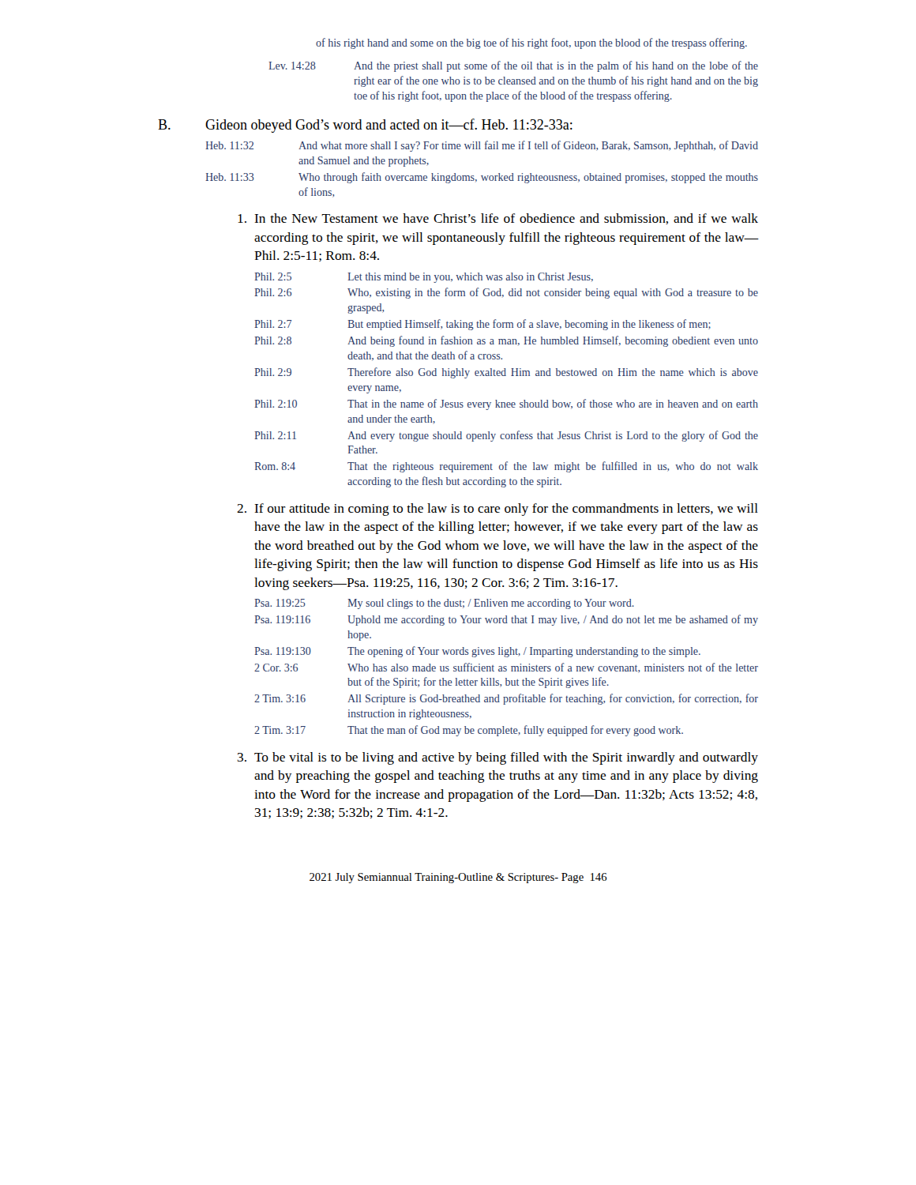of his right hand and some on the big toe of his right foot, upon the blood of the trespass offering.
Lev. 14:28
And the priest shall put some of the oil that is in the palm of his hand on the lobe of the right ear of the one who is to be cleansed and on the thumb of his right hand and on the big toe of his right foot, upon the place of the blood of the trespass offering.
B.
Gideon obeyed God’s word and acted on it—cf. Heb. 11:32-33a:
Heb. 11:32
And what more shall I say? For time will fail me if I tell of Gideon, Barak, Samson, Jephthah, of David and Samuel and the prophets,
Heb. 11:33
Who through faith overcame kingdoms, worked righteousness, obtained promises, stopped the mouths of lions,
1.
In the New Testament we have Christ’s life of obedience and submission, and if we walk according to the spirit, we will spontaneously fulfill the righteous requirement of the law—Phil. 2:5-11; Rom. 8:4.
Phil. 2:5
Let this mind be in you, which was also in Christ Jesus,
Phil. 2:6
Who, existing in the form of God, did not consider being equal with God a treasure to be grasped,
Phil. 2:7
But emptied Himself, taking the form of a slave, becoming in the likeness of men;
Phil. 2:8
And being found in fashion as a man, He humbled Himself, becoming obedient even unto death, and that the death of a cross.
Phil. 2:9
Therefore also God highly exalted Him and bestowed on Him the name which is above every name,
Phil. 2:10
That in the name of Jesus every knee should bow, of those who are in heaven and on earth and under the earth,
Phil. 2:11
And every tongue should openly confess that Jesus Christ is Lord to the glory of God the Father.
Rom. 8:4
That the righteous requirement of the law might be fulfilled in us, who do not walk according to the flesh but according to the spirit.
2.
If our attitude in coming to the law is to care only for the commandments in letters, we will have the law in the aspect of the killing letter; however, if we take every part of the law as the word breathed out by the God whom we love, we will have the law in the aspect of the life-giving Spirit; then the law will function to dispense God Himself as life into us as His loving seekers—Psa. 119:25, 116, 130; 2 Cor. 3:6; 2 Tim. 3:16-17.
Psa. 119:25
My soul clings to the dust; / Enliven me according to Your word.
Psa. 119:116
Uphold me according to Your word that I may live, / And do not let me be ashamed of my hope.
Psa. 119:130
The opening of Your words gives light, / Imparting understanding to the simple.
2 Cor. 3:6
Who has also made us sufficient as ministers of a new covenant, ministers not of the letter but of the Spirit; for the letter kills, but the Spirit gives life.
2 Tim. 3:16
All Scripture is God-breathed and profitable for teaching, for conviction, for correction, for instruction in righteousness,
2 Tim. 3:17
That the man of God may be complete, fully equipped for every good work.
3.
To be vital is to be living and active by being filled with the Spirit inwardly and outwardly and by preaching the gospel and teaching the truths at any time and in any place by diving into the Word for the increase and propagation of the Lord—Dan. 11:32b; Acts 13:52; 4:8, 31; 13:9; 2:38; 5:32b; 2 Tim. 4:1-2.
2021 July Semiannual Training-Outline & Scriptures- Page 146